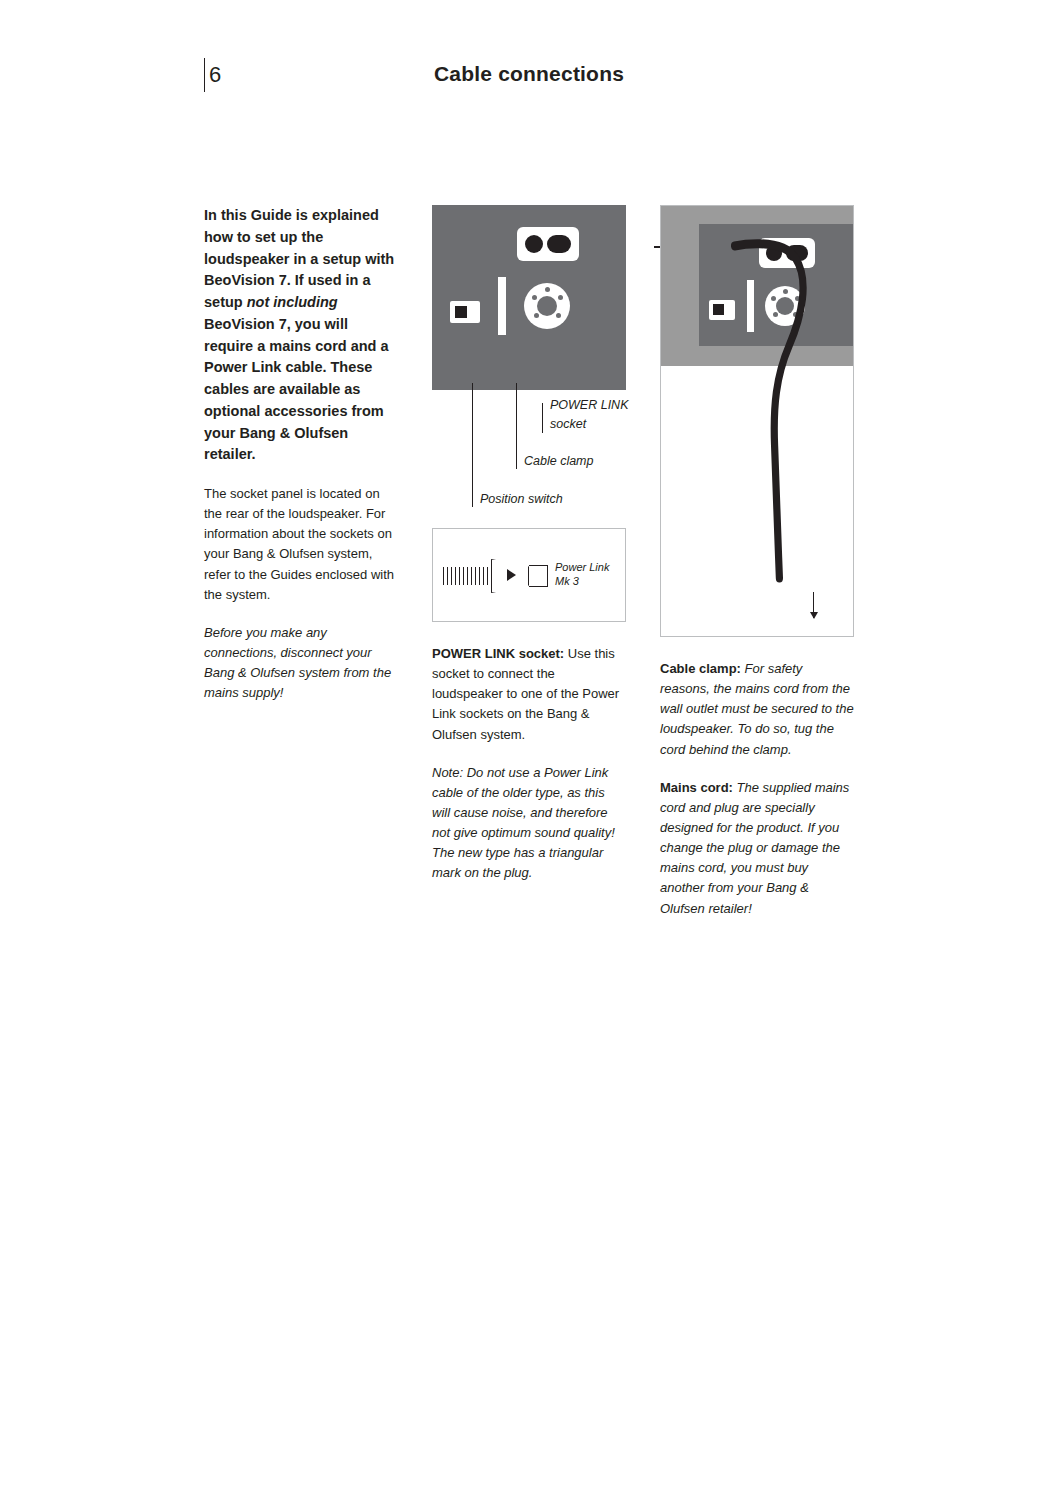6
Cable connections
In this Guide is explained how to set up the loudspeaker in a setup with BeoVision 7. If used in a setup not including BeoVision 7, you will require a mains cord and a Power Link cable. These cables are available as optional accessories from your Bang & Olufsen retailer.
The socket panel is located on the rear of the loudspeaker. For information about the sockets on your Bang & Olufsen system, refer to the Guides enclosed with the system.
Before you make any connections, disconnect your Bang & Olufsen system from the mains supply!
~
POWER LINK
socket
Cable clamp
Position switch
Power Link
Mk 3
POWER LINK socket: Use this socket to connect the loudspeaker to one of the Power Link sockets on the Bang & Olufsen system.
Note: Do not use a Power Link cable of the older type, as this will cause noise, and therefore not give optimum sound quality! The new type has a triangular mark on the plug.
Cable clamp: For safety reasons, the mains cord from the wall outlet must be secured to the loudspeaker. To do so, tug the cord behind the clamp.
Mains cord: The supplied mains cord and plug are specially designed for the product. If you change the plug or damage the mains cord, you must buy another from your Bang & Olufsen retailer!